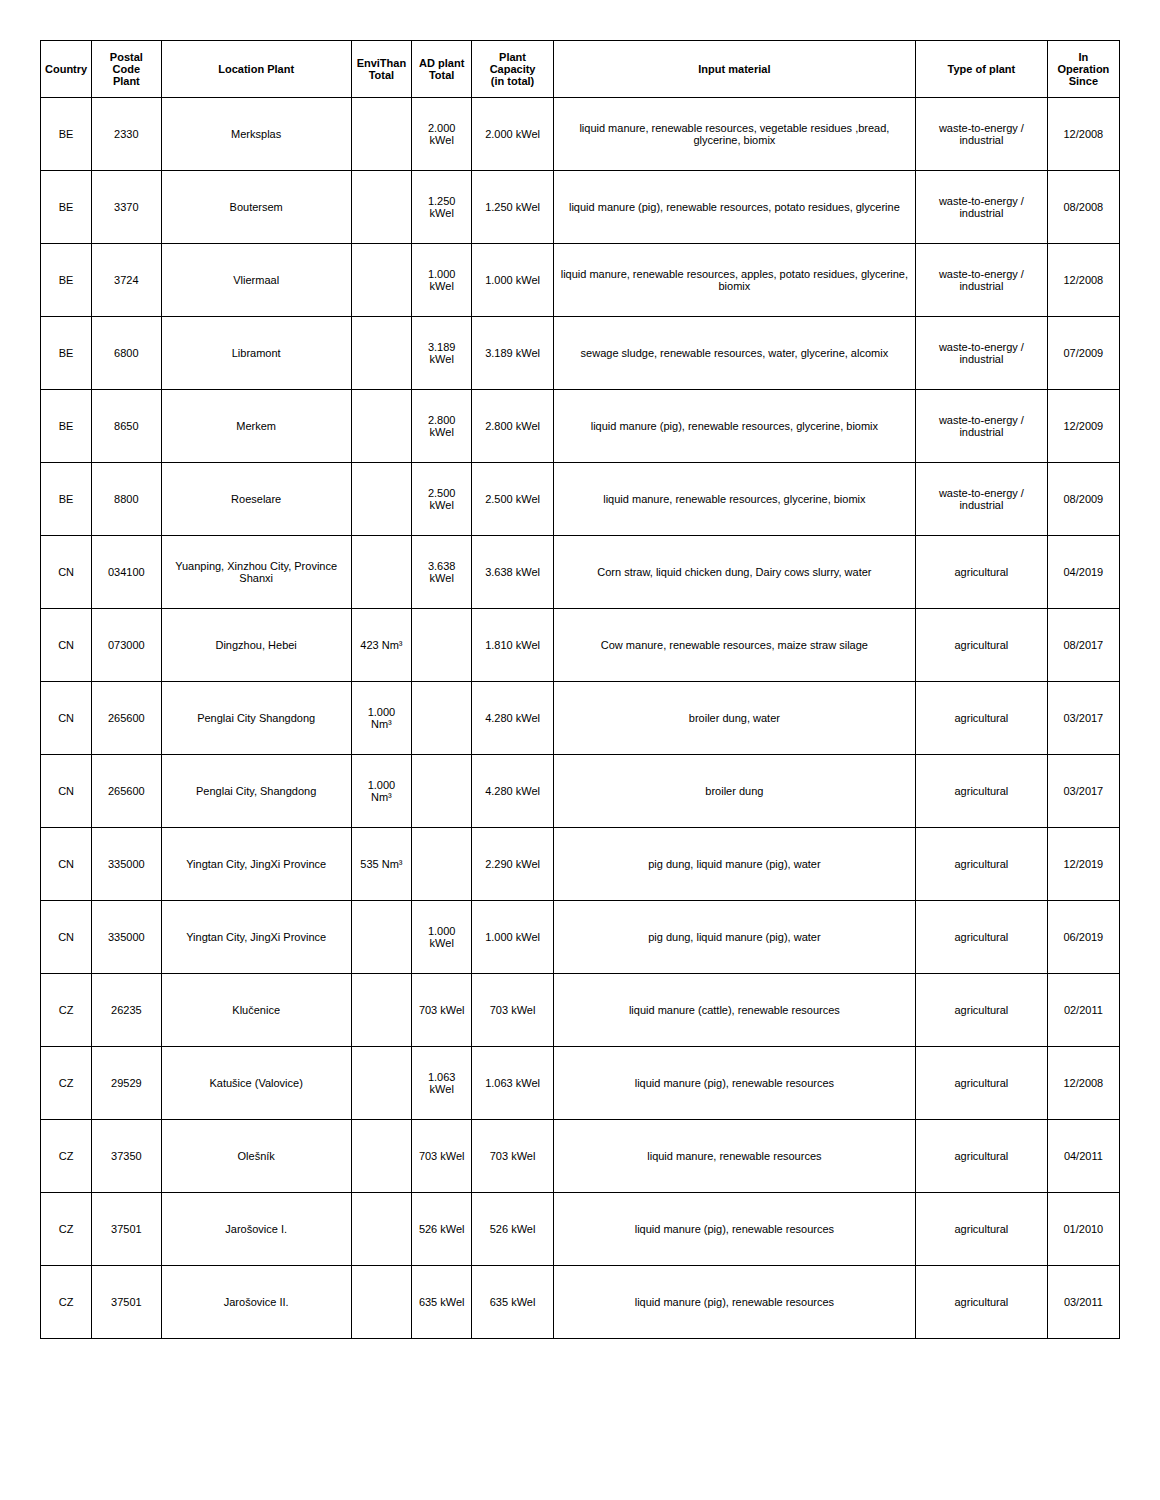| Country | Postal Code Plant | Location Plant | EnviThan Total | AD plant Total | Plant Capacity (in total) | Input material | Type of plant | In Operation Since |
| --- | --- | --- | --- | --- | --- | --- | --- | --- |
| BE | 2330 | Merksplas | | 2.000 kWel | 2.000 kWel | liquid manure, renewable resources, vegetable residues ,bread, glycerine, biomix | waste-to-energy / industrial | 12/2008 |
| BE | 3370 | Boutersem | | 1.250 kWel | 1.250 kWel | liquid manure (pig), renewable resources, potato residues, glycerine | waste-to-energy / industrial | 08/2008 |
| BE | 3724 | Vliermaal | | 1.000 kWel | 1.000 kWel | liquid manure, renewable resources, apples, potato residues, glycerine, biomix | waste-to-energy / industrial | 12/2008 |
| BE | 6800 | Libramont | | 3.189 kWel | 3.189 kWel | sewage sludge, renewable resources, water, glycerine, alcomix | waste-to-energy / industrial | 07/2009 |
| BE | 8650 | Merkem | | 2.800 kWel | 2.800 kWel | liquid manure (pig), renewable resources, glycerine, biomix | waste-to-energy / industrial | 12/2009 |
| BE | 8800 | Roeselare | | 2.500 kWel | 2.500 kWel | liquid manure, renewable resources, glycerine, biomix | waste-to-energy / industrial | 08/2009 |
| CN | 034100 | Yuanping, Xinzhou City, Province Shanxi | | 3.638 kWel | 3.638 kWel | Corn straw, liquid chicken dung, Dairy cows slurry, water | agricultural | 04/2019 |
| CN | 073000 | Dingzhou, Hebei | 423 Nm³ | | 1.810 kWel | Cow manure, renewable resources, maize straw silage | agricultural | 08/2017 |
| CN | 265600 | Penglai City Shangdong | 1.000 Nm³ | | 4.280 kWel | broiler dung, water | agricultural | 03/2017 |
| CN | 265600 | Penglai City, Shangdong | 1.000 Nm³ | | 4.280 kWel | broiler dung | agricultural | 03/2017 |
| CN | 335000 | Yingtan City, JingXi Province | 535 Nm³ | | 2.290 kWel | pig dung, liquid manure (pig), water | agricultural | 12/2019 |
| CN | 335000 | Yingtan City, JingXi Province | | 1.000 kWel | 1.000 kWel | pig dung, liquid manure (pig), water | agricultural | 06/2019 |
| CZ | 26235 | Klučenice | | 703 kWel | 703 kWel | liquid manure (cattle), renewable resources | agricultural | 02/2011 |
| CZ | 29529 | Katušice (Valovice) | | 1.063 kWel | 1.063 kWel | liquid manure (pig), renewable resources | agricultural | 12/2008 |
| CZ | 37350 | Olešník | | 703 kWel | 703 kWel | liquid manure, renewable resources | agricultural | 04/2011 |
| CZ | 37501 | Jarošovice I. | | 526 kWel | 526 kWel | liquid manure (pig), renewable resources | agricultural | 01/2010 |
| CZ | 37501 | Jarošovice II. | | 635 kWel | 635 kWel | liquid manure (pig), renewable resources | agricultural | 03/2011 |